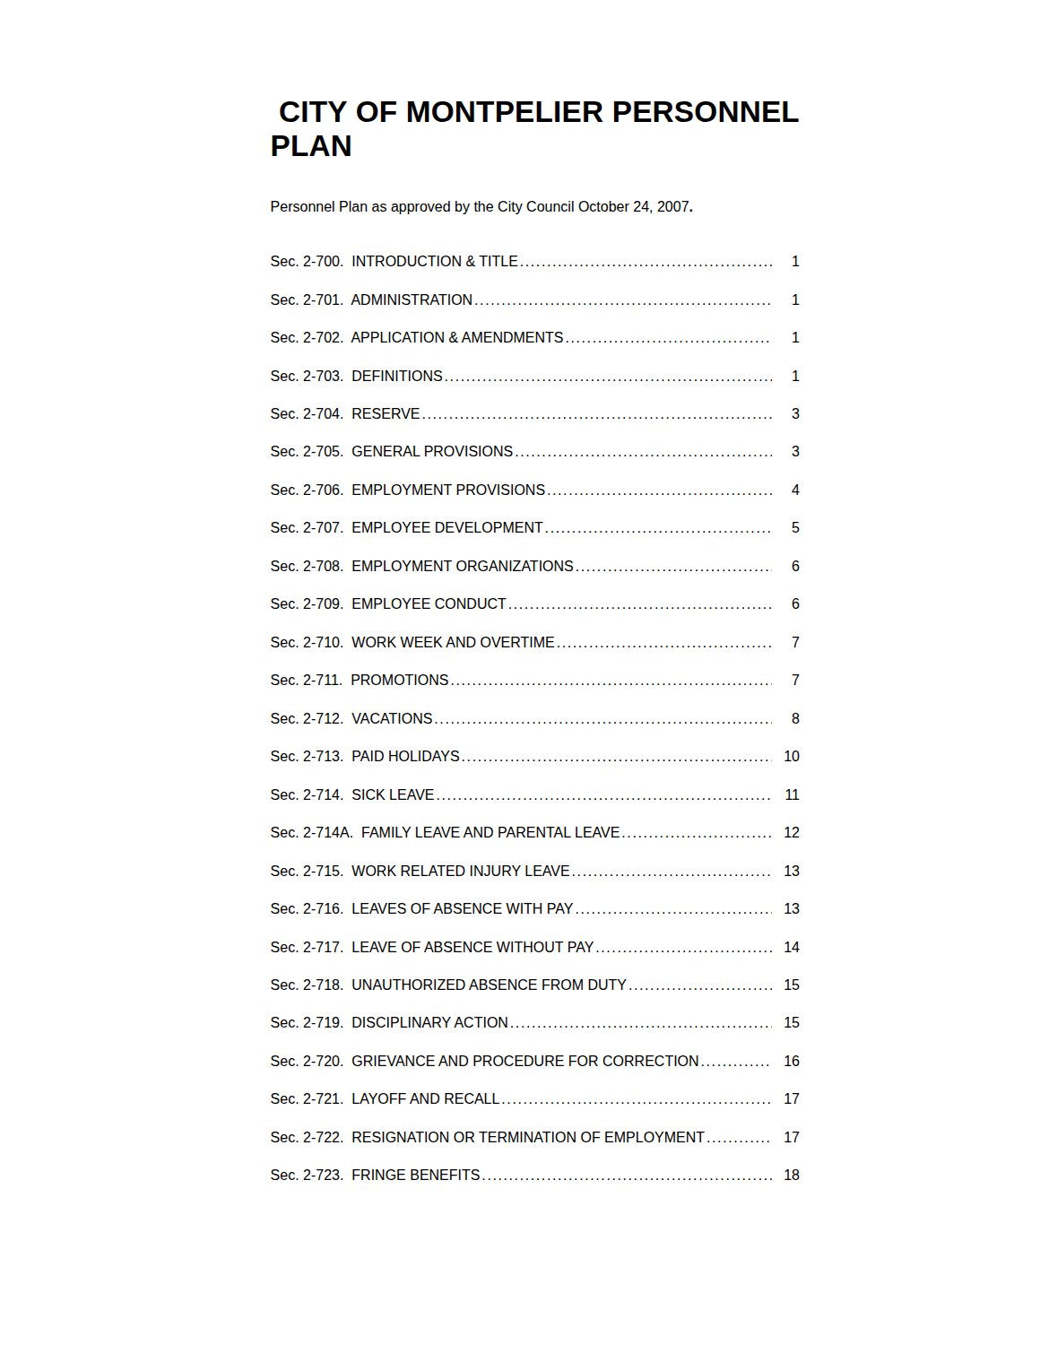CITY OF MONTPELIER PERSONNEL PLAN
Personnel Plan as approved by the City Council October 24, 2007.
Sec. 2-700. INTRODUCTION & TITLE .......................................................................... 1
Sec. 2-701. ADMINISTRATION ....................................................................................... 1
Sec. 2-702. APPLICATION & AMENDMENTS ................................................................ 1
Sec. 2-703. DEFINITIONS ............................................................................................... 1
Sec. 2-704. RESERVE ..................................................................................................... 3
Sec. 2-705. GENERAL PROVISIONS ............................................................................ 3
Sec. 2-706. EMPLOYMENT PROVISIONS ..................................................................... 4
Sec. 2-707. EMPLOYEE DEVELOPMENT ...................................................................... 5
Sec. 2-708. EMPLOYMENT ORGANIZATIONS ............................................................ 6
Sec. 2-709. EMPLOYEE CONDUCT .............................................................................. 6
Sec. 2-710. WORK WEEK AND OVERTIME .................................................................... 7
Sec. 2-711. PROMOTIONS .............................................................................................. 7
Sec. 2-712. VACATIONS ................................................................................................. 8
Sec. 2-713. PAID HOLIDAYS ......................................................................................... 10
Sec. 2-714. SICK LEAVE ................................................................................................ 11
Sec. 2-714A. FAMILY LEAVE AND PARENTAL LEAVE ............................................... 12
Sec. 2-715. WORK RELATED INJURY LEAVE ............................................................. 13
Sec. 2-716. LEAVES OF ABSENCE WITH PAY ............................................................. 13
Sec. 2-717. LEAVE OF ABSENCE WITHOUT PAY ........................................................ 14
Sec. 2-718. UNAUTHORIZED ABSENCE FROM DUTY ............................................... 15
Sec. 2-719. DISCIPLINARY ACTION ............................................................................. 15
Sec. 2-720. GRIEVANCE AND PROCEDURE FOR CORRECTION ............................. 16
Sec. 2-721. LAYOFF AND RECALL .............................................................................. 17
Sec. 2-722. RESIGNATION OR TERMINATION OF EMPLOYMENT ............................ 17
Sec. 2-723. FRINGE BENEFITS ................................................................................... 18